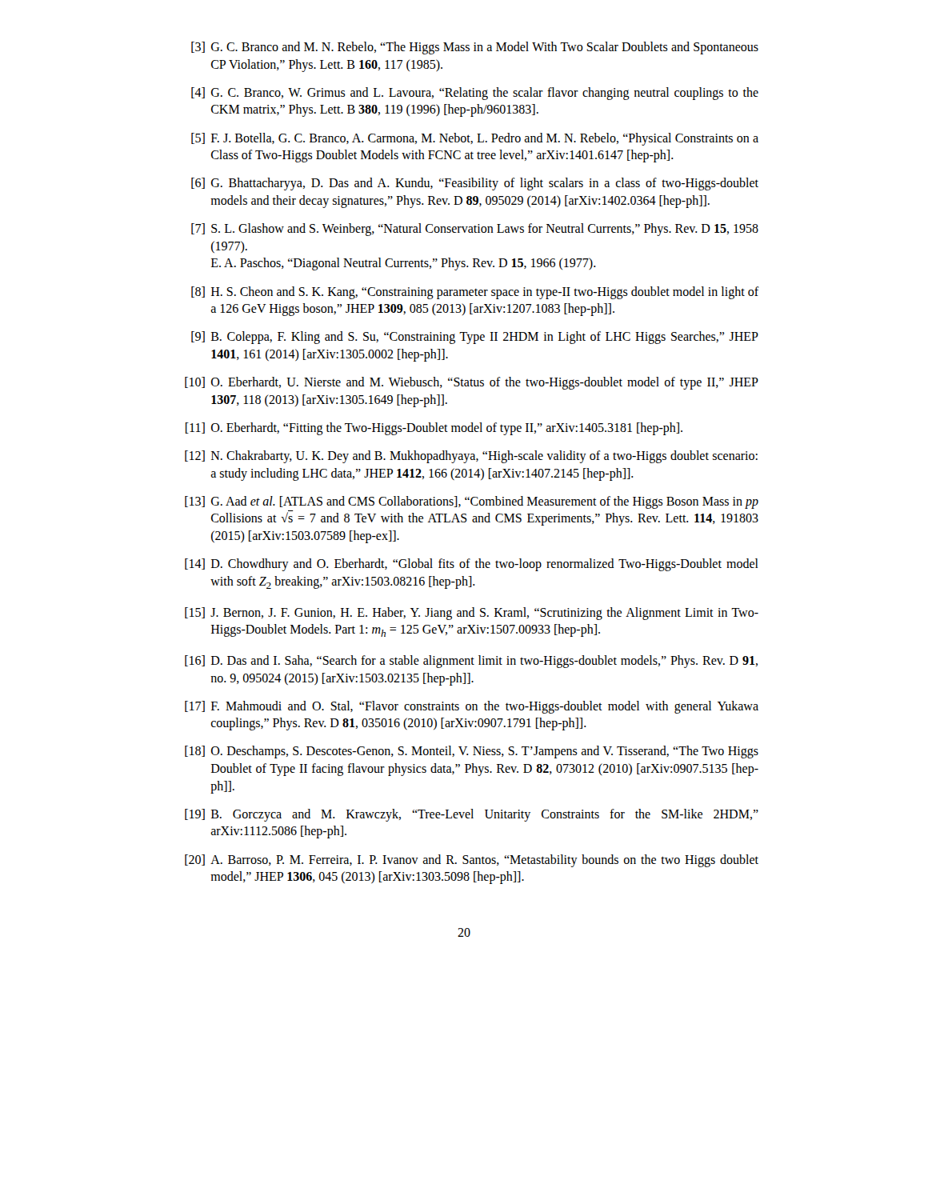[3] G. C. Branco and M. N. Rebelo, “The Higgs Mass in a Model With Two Scalar Doublets and Spontaneous CP Violation,” Phys. Lett. B 160, 117 (1985).
[4] G. C. Branco, W. Grimus and L. Lavoura, “Relating the scalar flavor changing neutral couplings to the CKM matrix,” Phys. Lett. B 380, 119 (1996) [hep-ph/9601383].
[5] F. J. Botella, G. C. Branco, A. Carmona, M. Nebot, L. Pedro and M. N. Rebelo, “Physical Constraints on a Class of Two-Higgs Doublet Models with FCNC at tree level,” arXiv:1401.6147 [hep-ph].
[6] G. Bhattacharyya, D. Das and A. Kundu, “Feasibility of light scalars in a class of two-Higgs-doublet models and their decay signatures,” Phys. Rev. D 89, 095029 (2014) [arXiv:1402.0364 [hep-ph]].
[7] S. L. Glashow and S. Weinberg, “Natural Conservation Laws for Neutral Currents,” Phys. Rev. D 15, 1958 (1977). E. A. Paschos, “Diagonal Neutral Currents,” Phys. Rev. D 15, 1966 (1977).
[8] H. S. Cheon and S. K. Kang, “Constraining parameter space in type-II two-Higgs doublet model in light of a 126 GeV Higgs boson,” JHEP 1309, 085 (2013) [arXiv:1207.1083 [hep-ph]].
[9] B. Coleppa, F. Kling and S. Su, “Constraining Type II 2HDM in Light of LHC Higgs Searches,” JHEP 1401, 161 (2014) [arXiv:1305.0002 [hep-ph]].
[10] O. Eberhardt, U. Nierste and M. Wiebusch, “Status of the two-Higgs-doublet model of type II,” JHEP 1307, 118 (2013) [arXiv:1305.1649 [hep-ph]].
[11] O. Eberhardt, “Fitting the Two-Higgs-Doublet model of type II,” arXiv:1405.3181 [hep-ph].
[12] N. Chakrabarty, U. K. Dey and B. Mukhopadhyaya, “High-scale validity of a two-Higgs doublet scenario: a study including LHC data,” JHEP 1412, 166 (2014) [arXiv:1407.2145 [hep-ph]].
[13] G. Aad et al. [ATLAS and CMS Collaborations], “Combined Measurement of the Higgs Boson Mass in pp Collisions at √s = 7 and 8 TeV with the ATLAS and CMS Experiments,” Phys. Rev. Lett. 114, 191803 (2015) [arXiv:1503.07589 [hep-ex]].
[14] D. Chowdhury and O. Eberhardt, “Global fits of the two-loop renormalized Two-Higgs-Doublet model with soft Z2 breaking,” arXiv:1503.08216 [hep-ph].
[15] J. Bernon, J. F. Gunion, H. E. Haber, Y. Jiang and S. Kraml, “Scrutinizing the Alignment Limit in Two-Higgs-Doublet Models. Part 1: mh = 125 GeV,” arXiv:1507.00933 [hep-ph].
[16] D. Das and I. Saha, “Search for a stable alignment limit in two-Higgs-doublet models,” Phys. Rev. D 91, no. 9, 095024 (2015) [arXiv:1503.02135 [hep-ph]].
[17] F. Mahmoudi and O. Stal, “Flavor constraints on the two-Higgs-doublet model with general Yukawa couplings,” Phys. Rev. D 81, 035016 (2010) [arXiv:0907.1791 [hep-ph]].
[18] O. Deschamps, S. Descotes-Genon, S. Monteil, V. Niess, S. T’Jampens and V. Tisserand, “The Two Higgs Doublet of Type II facing flavour physics data,” Phys. Rev. D 82, 073012 (2010) [arXiv:0907.5135 [hep-ph]].
[19] B. Gorczyca and M. Krawczyk, “Tree-Level Unitarity Constraints for the SM-like 2HDM,” arXiv:1112.5086 [hep-ph].
[20] A. Barroso, P. M. Ferreira, I. P. Ivanov and R. Santos, “Metastability bounds on the two Higgs doublet model,” JHEP 1306, 045 (2013) [arXiv:1303.5098 [hep-ph]].
20